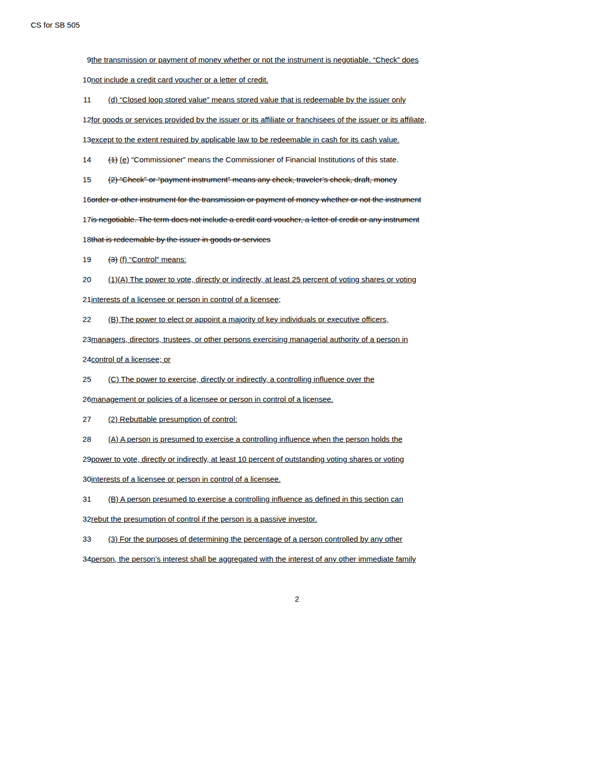CS for SB 505
| 9 | the transmission or payment of money whether or not the instrument is negotiable. “Check” does |
| 10 | not include a credit card voucher or a letter of credit. |
| 11 | (d) “Closed loop stored value” means stored value that is redeemable by the issuer only |
| 12 | for goods or services provided by the issuer or its affiliate or franchisees of the issuer or its affiliate, |
| 13 | except to the extent required by applicable law to be redeemable in cash for its cash value. |
| 14 | (1) (e) “Commissioner” means the Commissioner of Financial Institutions of this state. |
| 15 | (2) “Check” or “payment instrument” means any check, traveler’s check, draft, money |
| 16 | order or other instrument for the transmission or payment of money whether or not the instrument |
| 17 | is negotiable. The term does not include a credit card voucher, a letter of credit or any instrument |
| 18 | that is redeemable by the issuer in goods or services |
| 19 | (3) (f) “Control” means: |
| 20 | (1)(A) The power to vote, directly or indirectly, at least 25 percent of voting shares or voting |
| 21 | interests of a licensee or person in control of a licensee; |
| 22 | (B) The power to elect or appoint a majority of key individuals or executive officers, |
| 23 | managers, directors, trustees, or other persons exercising managerial authority of a person in |
| 24 | control of a licensee; or |
| 25 | (C) The power to exercise, directly or indirectly, a controlling influence over the |
| 26 | management or policies of a licensee or person in control of a licensee. |
| 27 | (2) Rebuttable presumption of control: |
| 28 | (A) A person is presumed to exercise a controlling influence when the person holds the |
| 29 | power to vote, directly or indirectly, at least 10 percent of outstanding voting shares or voting |
| 30 | interests of a licensee or person in control of a licensee. |
| 31 | (B) A person presumed to exercise a controlling influence as defined in this section can |
| 32 | rebut the presumption of control if the person is a passive investor. |
| 33 | (3) For the purposes of determining the percentage of a person controlled by any other |
| 34 | person, the person’s interest shall be aggregated with the interest of any other immediate family |
2